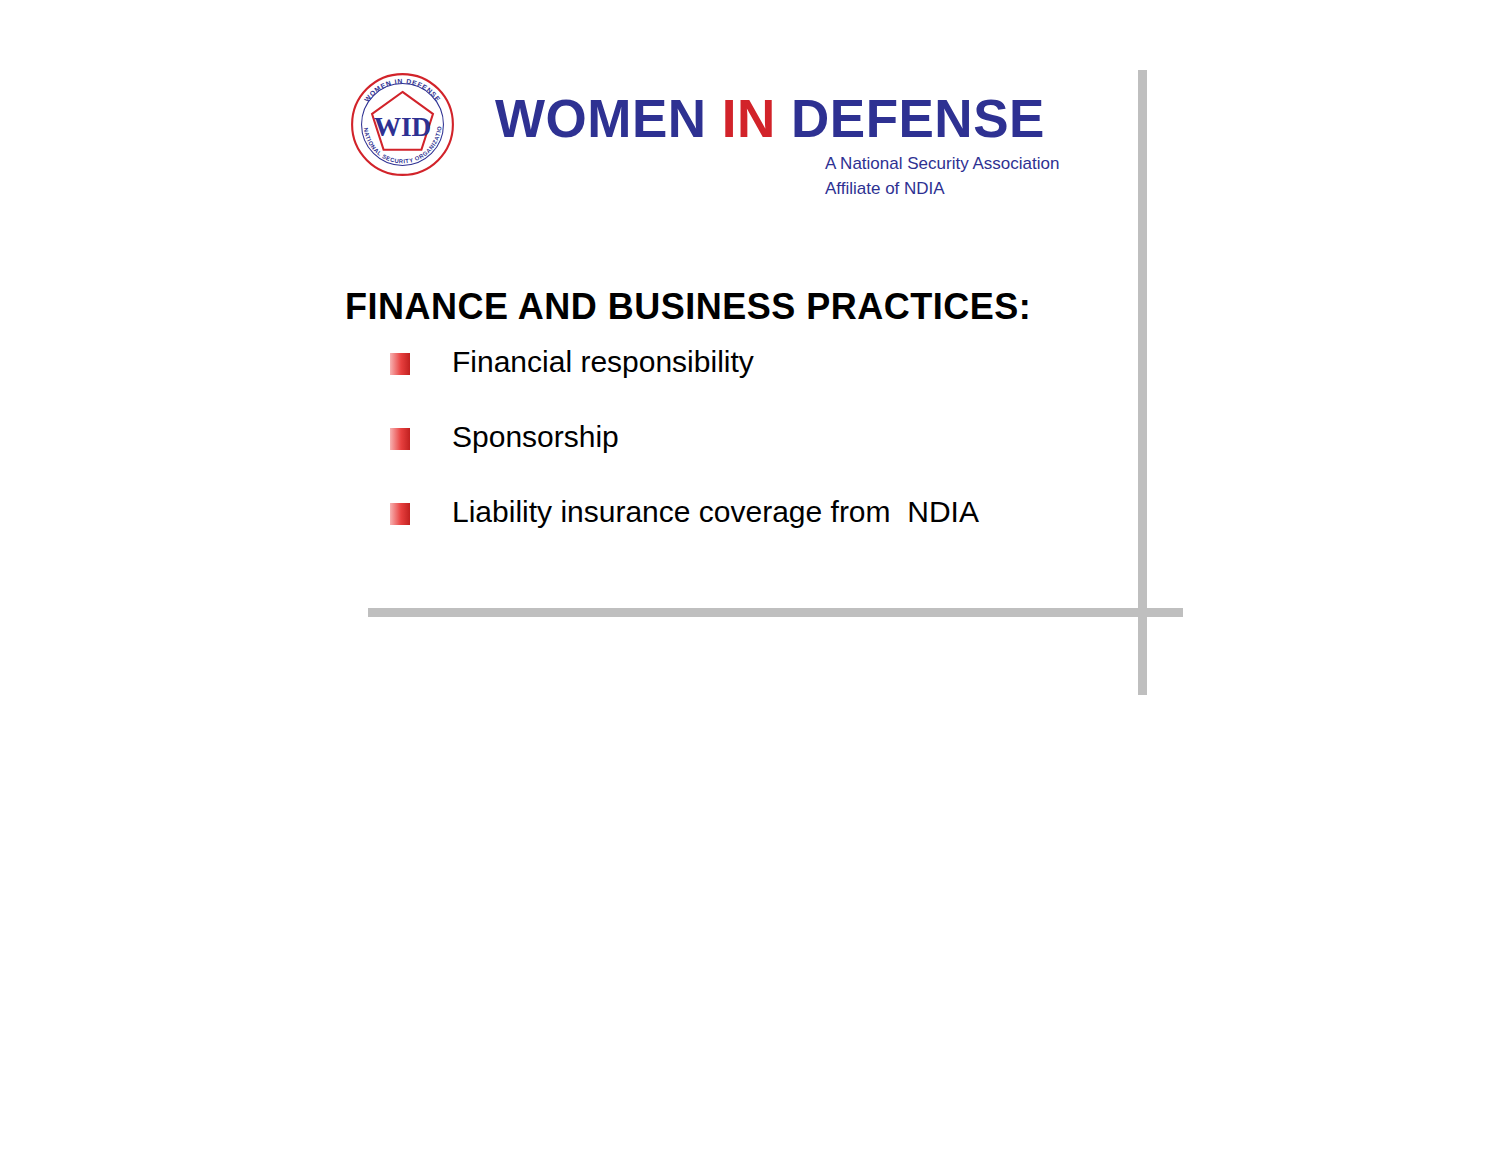WID WOMEN IN DEFENSE A NATIONAL SECURITY ORGANIZATION
WOMEN IN DEFENSE
A National Security Association
Affiliate of NDIA
FINANCE AND BUSINESS PRACTICES:
Financial responsibility
Sponsorship
Liability insurance coverage from NDIA